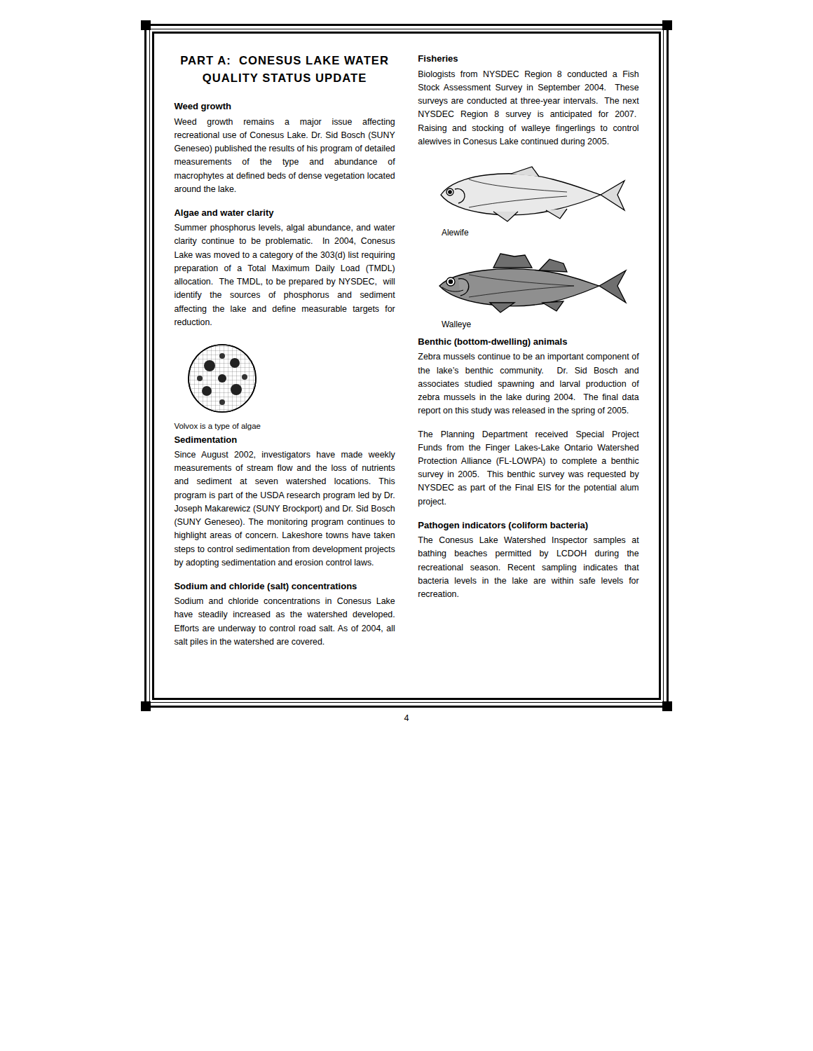Part A: Conesus Lake Water Quality Status Update
Weed growth
Weed growth remains a major issue affecting recreational use of Conesus Lake. Dr. Sid Bosch (SUNY Geneseo) published the results of his program of detailed measurements of the type and abundance of macrophytes at defined beds of dense vegetation located around the lake.
Algae and water clarity
Summer phosphorus levels, algal abundance, and water clarity continue to be problematic. In 2004, Conesus Lake was moved to a category of the 303(d) list requiring preparation of a Total Maximum Daily Load (TMDL) allocation. The TMDL, to be prepared by NYSDEC, will identify the sources of phosphorus and sediment affecting the lake and define measurable targets for reduction.
Volvox is a type of algae
Sedimentation
Since August 2002, investigators have made weekly measurements of stream flow and the loss of nutrients and sediment at seven watershed locations. This program is part of the USDA research program led by Dr. Joseph Makarewicz (SUNY Brockport) and Dr. Sid Bosch (SUNY Geneseo). The monitoring program continues to highlight areas of concern. Lakeshore towns have taken steps to control sedimentation from development projects by adopting sedimentation and erosion control laws.
Sodium and chloride (salt) concentrations
Sodium and chloride concentrations in Conesus Lake have steadily increased as the watershed developed. Efforts are underway to control road salt. As of 2004, all salt piles in the watershed are covered.
Fisheries
Biologists from NYSDEC Region 8 conducted a Fish Stock Assessment Survey in September 2004. These surveys are conducted at three-year intervals. The next NYSDEC Region 8 survey is anticipated for 2007. Raising and stocking of walleye fingerlings to control alewives in Conesus Lake continued during 2005.
Alewife
Walleye
Benthic (bottom-dwelling) animals
Zebra mussels continue to be an important component of the lake’s benthic community. Dr. Sid Bosch and associates studied spawning and larval production of zebra mussels in the lake during 2004. The final data report on this study was released in the spring of 2005.
The Planning Department received Special Project Funds from the Finger Lakes-Lake Ontario Watershed Protection Alliance (FL-LOWPA) to complete a benthic survey in 2005. This benthic survey was requested by NYSDEC as part of the Final EIS for the potential alum project.
Pathogen indicators (coliform bacteria)
The Conesus Lake Watershed Inspector samples at bathing beaches permitted by LCDOH during the recreational season. Recent sampling indicates that bacteria levels in the lake are within safe levels for recreation.
4